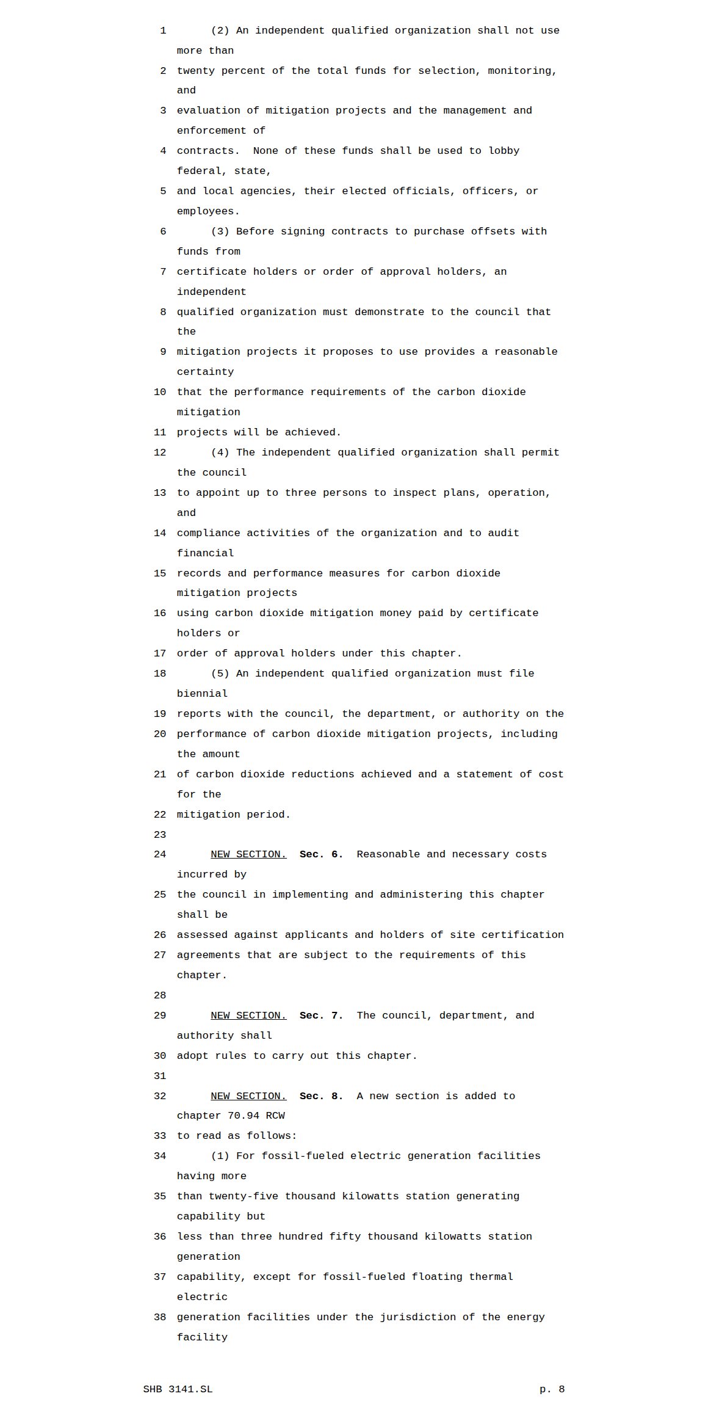(2) An independent qualified organization shall not use more than
twenty percent of the total funds for selection, monitoring, and
evaluation of mitigation projects and the management and enforcement of
contracts. None of these funds shall be used to lobby federal, state,
and local agencies, their elected officials, officers, or employees.
(3) Before signing contracts to purchase offsets with funds from
certificate holders or order of approval holders, an independent
qualified organization must demonstrate to the council that the
mitigation projects it proposes to use provides a reasonable certainty
that the performance requirements of the carbon dioxide mitigation
projects will be achieved.
(4) The independent qualified organization shall permit the council
to appoint up to three persons to inspect plans, operation, and
compliance activities of the organization and to audit financial
records and performance measures for carbon dioxide mitigation projects
using carbon dioxide mitigation money paid by certificate holders or
order of approval holders under this chapter.
(5) An independent qualified organization must file biennial
reports with the council, the department, or authority on the
performance of carbon dioxide mitigation projects, including the amount
of carbon dioxide reductions achieved and a statement of cost for the
mitigation period.
NEW SECTION. Sec. 6. Reasonable and necessary costs incurred by
the council in implementing and administering this chapter shall be
assessed against applicants and holders of site certification
agreements that are subject to the requirements of this chapter.
NEW SECTION. Sec. 7. The council, department, and authority shall
adopt rules to carry out this chapter.
NEW SECTION. Sec. 8. A new section is added to chapter 70.94 RCW
to read as follows:
(1) For fossil-fueled electric generation facilities having more
than twenty-five thousand kilowatts station generating capability but
less than three hundred fifty thousand kilowatts station generation
capability, except for fossil-fueled floating thermal electric
generation facilities under the jurisdiction of the energy facility
SHB 3141.SL p. 8